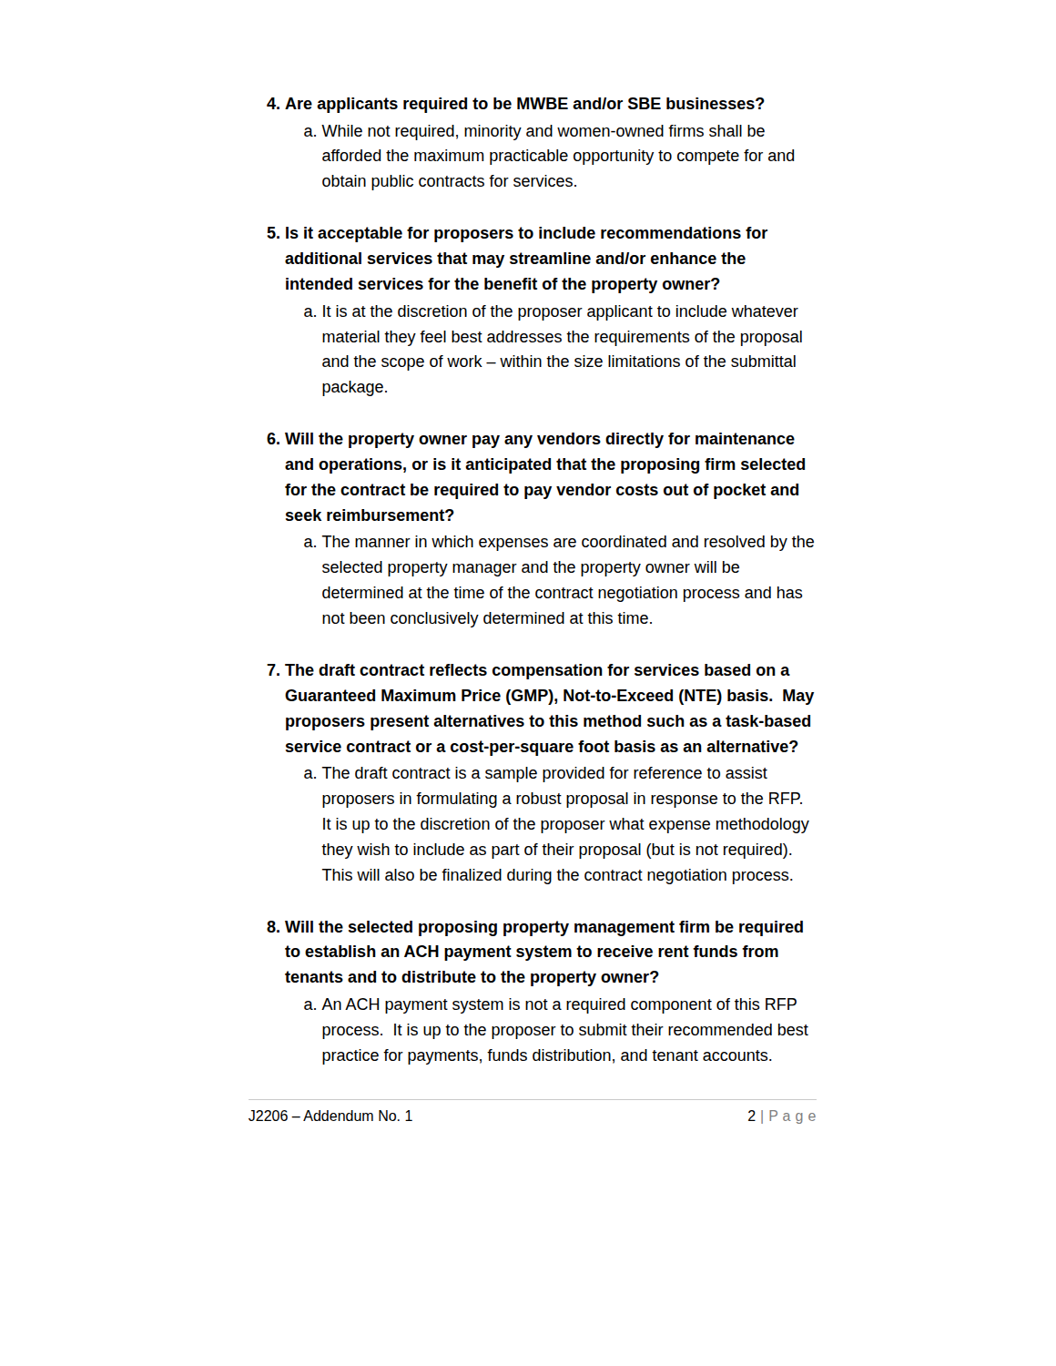Are applicants required to be MWBE and/or SBE businesses?
While not required, minority and women-owned firms shall be afforded the maximum practicable opportunity to compete for and obtain public contracts for services.
Is it acceptable for proposers to include recommendations for additional services that may streamline and/or enhance the intended services for the benefit of the property owner?
It is at the discretion of the proposer applicant to include whatever material they feel best addresses the requirements of the proposal and the scope of work – within the size limitations of the submittal package.
Will the property owner pay any vendors directly for maintenance and operations, or is it anticipated that the proposing firm selected for the contract be required to pay vendor costs out of pocket and seek reimbursement?
The manner in which expenses are coordinated and resolved by the selected property manager and the property owner will be determined at the time of the contract negotiation process and has not been conclusively determined at this time.
The draft contract reflects compensation for services based on a Guaranteed Maximum Price (GMP), Not-to-Exceed (NTE) basis. May proposers present alternatives to this method such as a task-based service contract or a cost-per-square foot basis as an alternative?
The draft contract is a sample provided for reference to assist proposers in formulating a robust proposal in response to the RFP. It is up to the discretion of the proposer what expense methodology they wish to include as part of their proposal (but is not required). This will also be finalized during the contract negotiation process.
Will the selected proposing property management firm be required to establish an ACH payment system to receive rent funds from tenants and to distribute to the property owner?
An ACH payment system is not a required component of this RFP process. It is up to the proposer to submit their recommended best practice for payments, funds distribution, and tenant accounts.
J2206 – Addendum No. 1
2 | P a g e